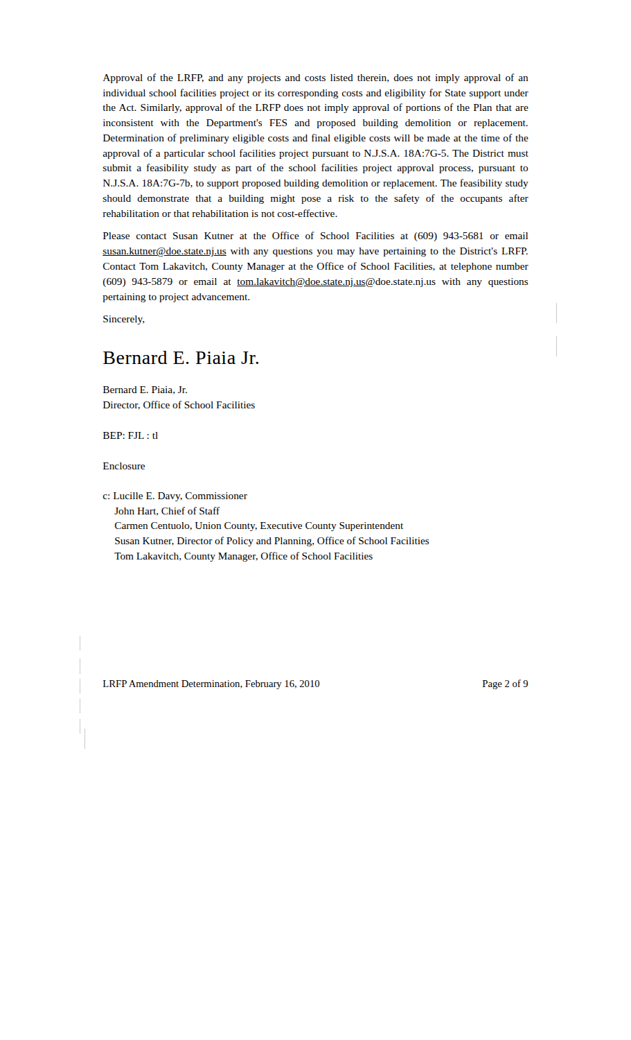Approval of the LRFP, and any projects and costs listed therein, does not imply approval of an individual school facilities project or its corresponding costs and eligibility for State support under the Act. Similarly, approval of the LRFP does not imply approval of portions of the Plan that are inconsistent with the Department's FES and proposed building demolition or replacement. Determination of preliminary eligible costs and final eligible costs will be made at the time of the approval of a particular school facilities project pursuant to N.J.S.A. 18A:7G-5. The District must submit a feasibility study as part of the school facilities project approval process, pursuant to N.J.S.A. 18A:7G-7b, to support proposed building demolition or replacement. The feasibility study should demonstrate that a building might pose a risk to the safety of the occupants after rehabilitation or that rehabilitation is not cost-effective.
Please contact Susan Kutner at the Office of School Facilities at (609) 943-5681 or email susan.kutner@doe.state.nj.us with any questions you may have pertaining to the District's LRFP. Contact Tom Lakavitch, County Manager at the Office of School Facilities, at telephone number (609) 943-5879 or email at tom.lakavitch@doe.state.nj.us@doe.state.nj.us with any questions pertaining to project advancement.
Sincerely,
Bernard E. Piaia Jr.
Bernard E. Piaia, Jr.
Director, Office of School Facilities
BEP: FJL : tl
Enclosure
c: Lucille E. Davy, Commissioner
John Hart, Chief of Staff
Carmen Centuolo, Union County, Executive County Superintendent
Susan Kutner, Director of Policy and Planning, Office of School Facilities
Tom Lakavitch, County Manager, Office of School Facilities
LRFP Amendment Determination, February 16, 2010 Page 2 of 9